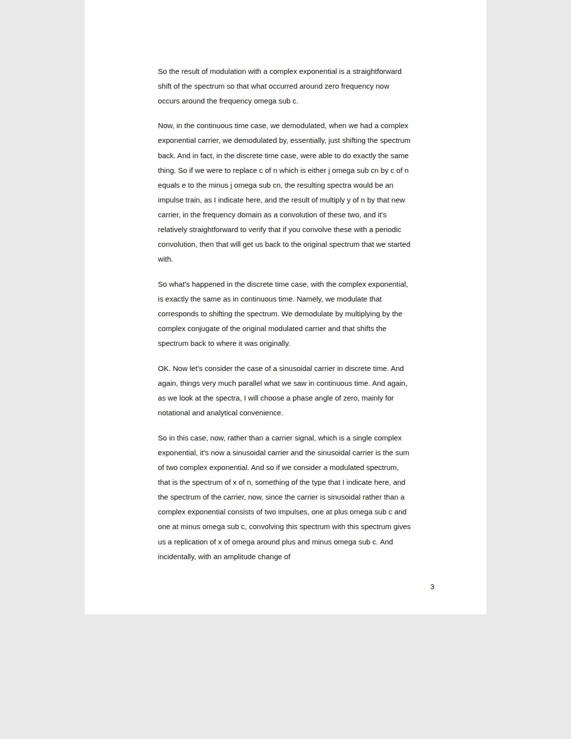So the result of modulation with a complex exponential is a straightforward shift of the spectrum so that what occurred around zero frequency now occurs around the frequency omega sub c.
Now, in the continuous time case, we demodulated, when we had a complex exponential carrier, we demodulated by, essentially, just shifting the spectrum back. And in fact, in the discrete time case, were able to do exactly the same thing. So if we were to replace c of n which is either j omega sub cn by c of n equals e to the minus j omega sub cn, the resulting spectra would be an impulse train, as I indicate here, and the result of multiply y of n by that new carrier, in the frequency domain as a convolution of these two, and it's relatively straightforward to verify that if you convolve these with a periodic convolution, then that will get us back to the original spectrum that we started with.
So what's happened in the discrete time case, with the complex exponential, is exactly the same as in continuous time. Namely, we modulate that corresponds to shifting the spectrum. We demodulate by multiplying by the complex conjugate of the original modulated carrier and that shifts the spectrum back to where it was originally.
OK. Now let's consider the case of a sinusoidal carrier in discrete time. And again, things very much parallel what we saw in continuous time. And again, as we look at the spectra, I will choose a phase angle of zero, mainly for notational and analytical convenience.
So in this case, now, rather than a carrier signal, which is a single complex exponential, it's now a sinusoidal carrier and the sinusoidal carrier is the sum of two complex exponential. And so if we consider a modulated spectrum, that is the spectrum of x of n, something of the type that I indicate here, and the spectrum of the carrier, now, since the carrier is sinusoidal rather than a complex exponential consists of two impulses, one at plus omega sub c and one at minus omega sub c, convolving this spectrum with this spectrum gives us a replication of x of omega around plus and minus omega sub c. And incidentally, with an amplitude change of
3